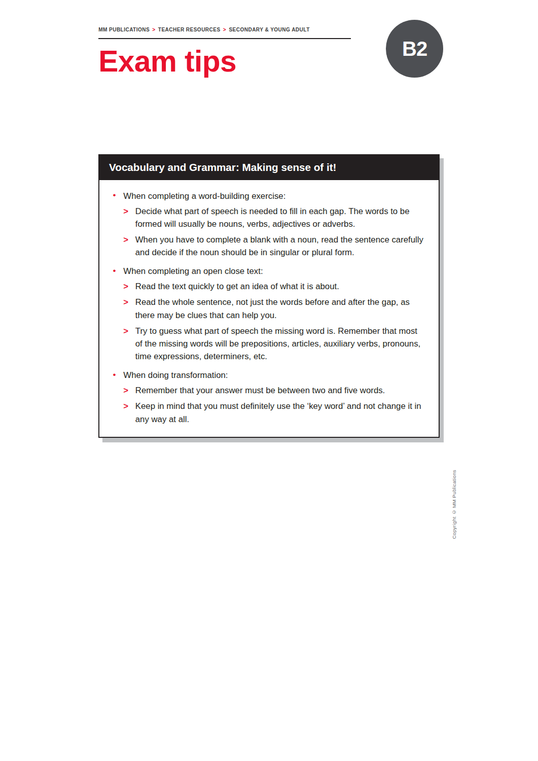MM PUBLICATIONS > TEACHER RESOURCES > SECONDARY & YOUNG ADULT
Exam tips
B2
Vocabulary and Grammar: Making sense of it!
When completing a word-building exercise:
Decide what part of speech is needed to fill in each gap. The words to be formed will usually be nouns, verbs, adjectives or adverbs.
When you have to complete a blank with a noun, read the sentence carefully and decide if the noun should be in singular or plural form.
When completing an open close text:
Read the text quickly to get an idea of what it is about.
Read the whole sentence, not just the words before and after the gap, as there may be clues that can help you.
Try to guess what part of speech the missing word is. Remember that most of the missing words will be prepositions, articles, auxiliary verbs, pronouns, time expressions, determiners, etc.
When doing transformation:
Remember that your answer must be between two and five words.
Keep in mind that you must definitely use the ‘key word’ and not change it in any way at all.
Copyright © MM Publications